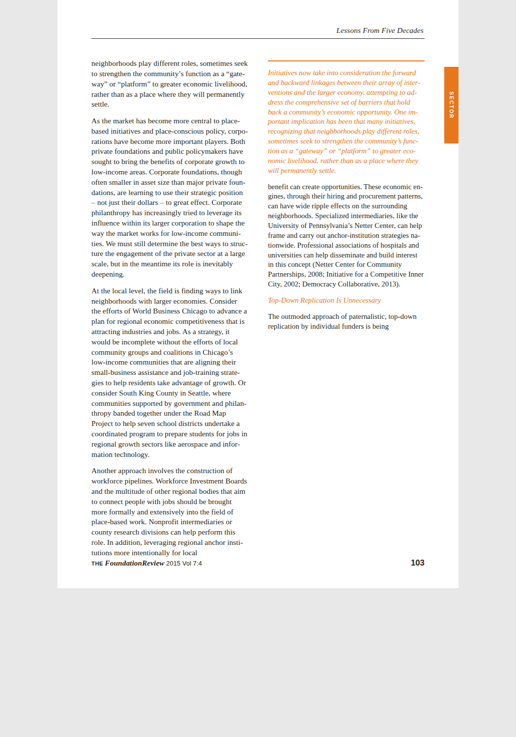Lessons From Five Decades
SECTOR
neighborhoods play different roles, sometimes seek to strengthen the community’s function as a “gateway” or “platform” to greater economic livelihood, rather than as a place where they will permanently settle.
As the market has become more central to place-based initiatives and place-conscious policy, corporations have become more important players. Both private foundations and public policymakers have sought to bring the benefits of corporate growth to low-income areas. Corporate foundations, though often smaller in asset size than major private foundations, are learning to use their strategic position – not just their dollars – to great effect. Corporate philanthropy has increasingly tried to leverage its influence within its larger corporation to shape the way the market works for low-income communities. We must still determine the best ways to structure the engagement of the private sector at a large scale, but in the meantime its role is inevitably deepening.
At the local level, the field is finding ways to link neighborhoods with larger economies. Consider the efforts of World Business Chicago to advance a plan for regional economic competitiveness that is attracting industries and jobs. As a strategy, it would be incomplete without the efforts of local community groups and coalitions in Chicago’s low-income communities that are aligning their small-business assistance and job-training strategies to help residents take advantage of growth. Or consider South King County in Seattle, where communities supported by government and philanthropy banded together under the Road Map Project to help seven school districts undertake a coordinated program to prepare students for jobs in regional growth sectors like aerospace and information technology.
Another approach involves the construction of workforce pipelines. Workforce Investment Boards and the multitude of other regional bodies that aim to connect people with jobs should be brought more formally and extensively into the field of place-based work. Nonprofit intermediaries or county research divisions can help perform this role. In addition, leveraging regional anchor institutions more intentionally for local
Initiatives now take into consideration the forward and backward linkages between their array of interventions and the larger economy, attempting to address the comprehensive set of barriers that hold back a community’s economic opportunity. One important implication has been that many initiatives, recognizing that neighborhoods play different roles, sometimes seek to strengthen the community’s function as a “gateway” or “platform” to greater economic livelihood, rather than as a place where they will permanently settle.
benefit can create opportunities. These economic engines, through their hiring and procurement patterns, can have wide ripple effects on the surrounding neighborhoods. Specialized intermediaries, like the University of Pennsylvania’s Netter Center, can help frame and carry out anchor-institution strategies nationwide. Professional associations of hospitals and universities can help disseminate and build interest in this concept (Netter Center for Community Partnerships, 2008; Initiative for a Competitive Inner City, 2002; Democracy Collaborative, 2013).
Top-Down Replication Is Unnecessary
The outmoded approach of paternalistic, top-down replication by individual funders is being
THE Foundation Review 2015 Vol 7:4
103